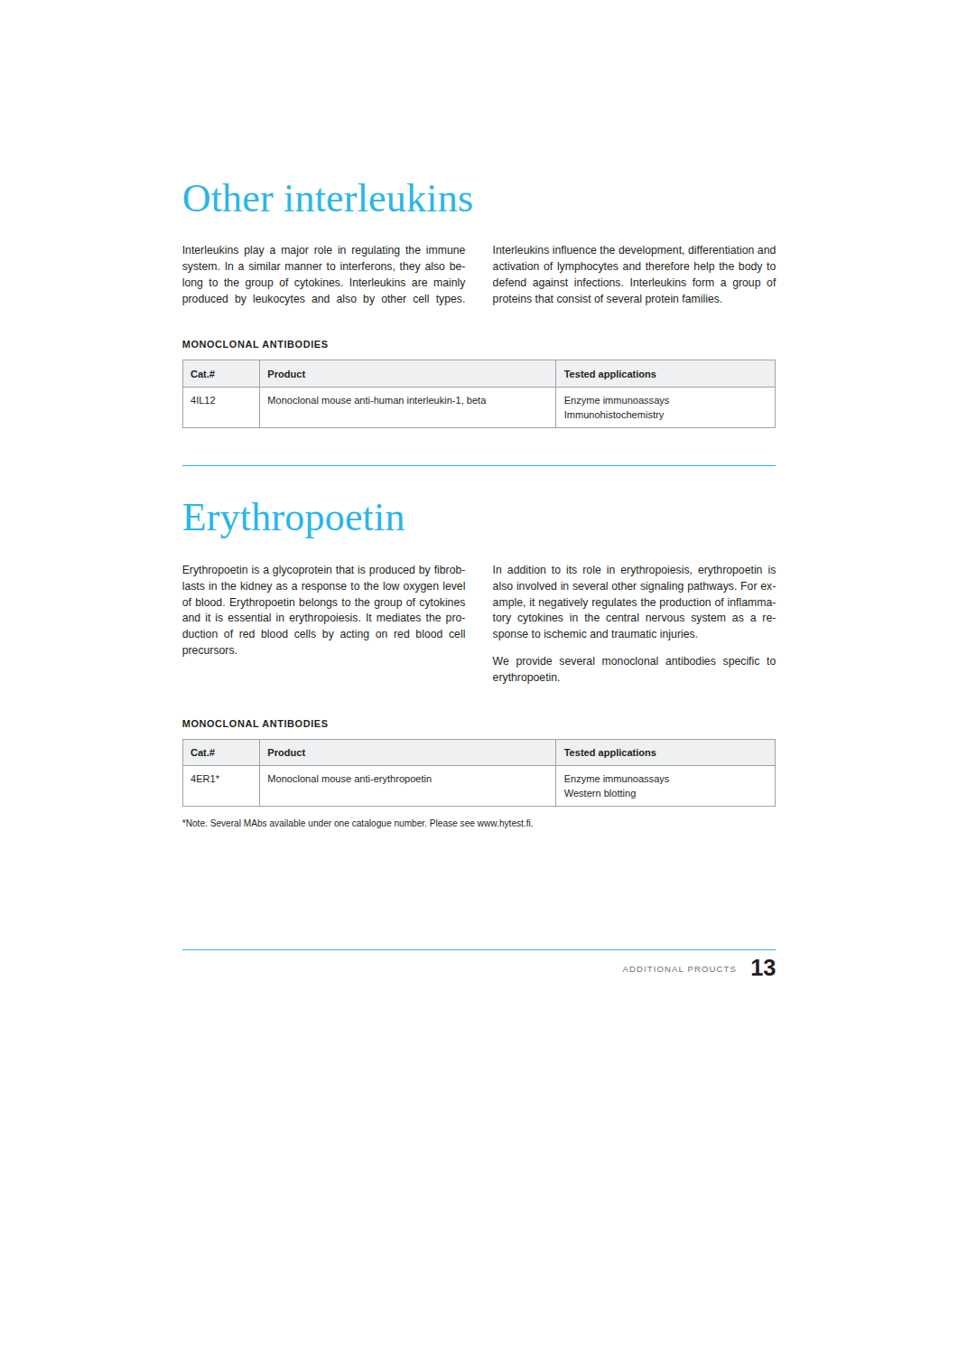Other interleukins
Interleukins play a major role in regulating the immune system. In a similar manner to interferons, they also belong to the group of cytokines. Interleukins are mainly produced by leukocytes and also by other cell types. Interleukins influence the development, differentiation and activation of lymphocytes and therefore help the body to defend against infections. Interleukins form a group of proteins that consist of several protein families.
Monoclonal antibodies
| Cat.# | Product | Tested applications |
| --- | --- | --- |
| 4IL12 | Monoclonal mouse anti-human interleukin-1, beta | Enzyme immunoassays Immunohistochemistry |
Erythropoetin
Erythropoetin is a glycoprotein that is produced by fibroblasts in the kidney as a response to the low oxygen level of blood. Erythropoetin belongs to the group of cytokines and it is essential in erythropoiesis. It mediates the production of red blood cells by acting on red blood cell precursors.
In addition to its role in erythropoiesis, erythropoetin is also involved in several other signaling pathways. For example, it negatively regulates the production of inflammatory cytokines in the central nervous system as a response to ischemic and traumatic injuries.
We provide several monoclonal antibodies specific to erythropoetin.
Monoclonal antibodies
| Cat.# | Product | Tested applications |
| --- | --- | --- |
| 4ER1* | Monoclonal mouse anti-erythropoetin | Enzyme immunoassays Western blotting |
*Note. Several MAbs available under one catalogue number. Please see www.hytest.fi.
Additional proucts
13